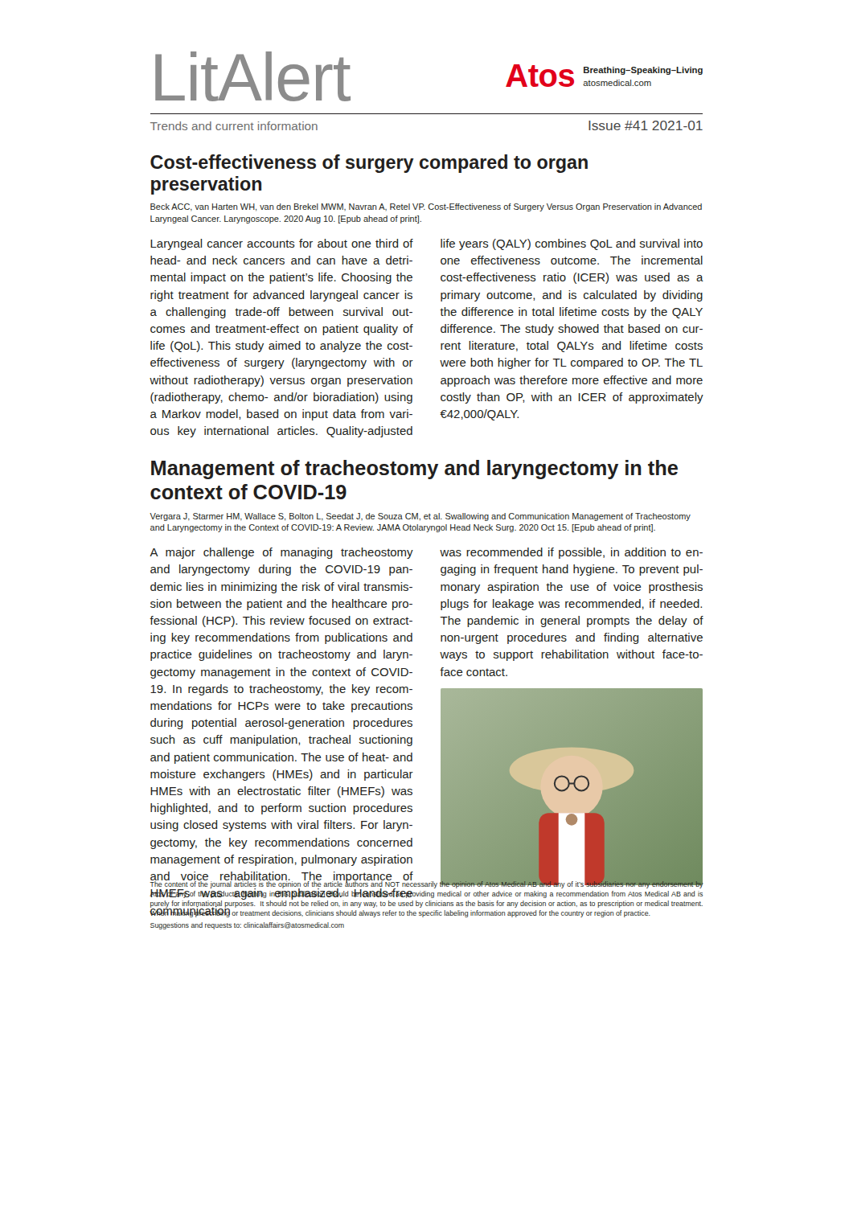LitAlert
Atos Breathing–Speaking–Living atosmedical.com
Trends and current information Issue #41 2021-01
Cost-effectiveness of surgery compared to organ preservation
Beck ACC, van Harten WH, van den Brekel MWM, Navran A, Retel VP. Cost-Effectiveness of Surgery Versus Organ Preservation in Advanced Laryngeal Cancer. Laryngoscope. 2020 Aug 10. [Epub ahead of print].
Laryngeal cancer accounts for about one third of head- and neck cancers and can have a detrimental impact on the patient’s life. Choosing the right treatment for advanced laryngeal cancer is a challenging trade-off between survival outcomes and treatment-effect on patient quality of life (QoL). This study aimed to analyze the cost-effectiveness of surgery (laryngectomy with or without radiotherapy) versus organ preservation (radiotherapy, chemo- and/or bioradiation) using a Markov model, based on input data from various key international articles. Quality-adjusted life years (QALY) combines QoL and survival into one effectiveness outcome. The incremental cost-effectiveness ratio (ICER) was used as a primary outcome, and is calculated by dividing the difference in total lifetime costs by the QALY difference. The study showed that based on current literature, total QALYs and lifetime costs were both higher for TL compared to OP. The TL approach was therefore more effective and more costly than OP, with an ICER of approximately €42,000/QALY.
Management of tracheostomy and laryngectomy in the context of COVID-19
Vergara J, Starmer HM, Wallace S, Bolton L, Seedat J, de Souza CM, et al. Swallowing and Communication Management of Tracheostomy and Laryngectomy in the Context of COVID-19: A Review. JAMA Otolaryngol Head Neck Surg. 2020 Oct 15. [Epub ahead of print].
A major challenge of managing tracheostomy and laryngectomy during the COVID-19 pandemic lies in minimizing the risk of viral transmission between the patient and the healthcare professional (HCP). This review focused on extracting key recommendations from publications and practice guidelines on tracheostomy and laryngectomy management in the context of COVID-19. In regards to tracheostomy, the key recommendations for HCPs were to take precautions during potential aerosol-generation procedures such as cuff manipulation, tracheal suctioning and patient communication. The use of heat- and moisture exchangers (HMEs) and in particular HMEs with an electrostatic filter (HMEFs) was highlighted, and to perform suction procedures using closed systems with viral filters. For laryngectomy, the key recommendations concerned management of respiration, pulmonary aspiration and voice rehabilitation. The importance of HMEFs was again emphasized. Hands-free communication
was recommended if possible, in addition to engaging in frequent hand hygiene. To prevent pulmonary aspiration the use of voice prosthesis plugs for leakage was recommended, if needed. The pandemic in general prompts the delay of non-urgent procedures and finding alternative ways to support rehabilitation without face-to-face contact.
The content of the journal articles is the opinion of the article authors and NOT necessarily the opinion of Atos Medical AB and any of it’s subsidiaries nor any endorsement by Atos of any of the products. Nothing in this publication should be construed as providing medical or other advice or making a recommendation from Atos Medical AB and is purely for informational purposes. It should not be relied on, in any way, to be used by clinicians as the basis for any decision or action, as to prescription or medical treatment. When making prescribing or treatment decisions, clinicians should always refer to the specific labeling information approved for the country or region of practice.
Suggestions and requests to: clinicalaffairs@atosmedical.com